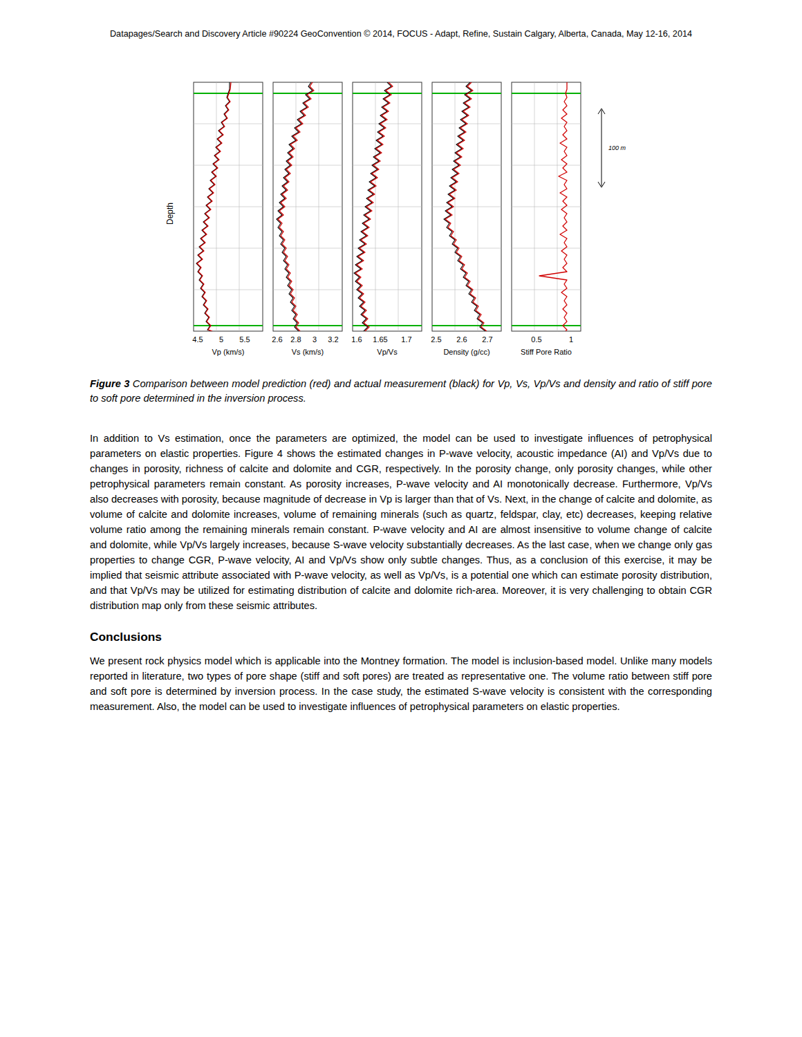Datapages/Search and Discovery Article #90224 GeoConvention © 2014, FOCUS - Adapt, Refine, Sustain Calgary, Alberta, Canada, May 12-16, 2014
Depth 100 m 4.5 5 5.5 Vp (km/s) 2.6 2.8 3 3.2 Vs (km/s) 1.6 1.65 1.7 Vp/Vs 2.5 2.6 2.7 Density (g/cc) 0.5 1 Stiff Pore Ratio
Figure 3 Comparison between model prediction (red) and actual measurement (black) for Vp, Vs, Vp/Vs and density and ratio of stiff pore to soft pore determined in the inversion process.
In addition to Vs estimation, once the parameters are optimized, the model can be used to investigate influences of petrophysical parameters on elastic properties. Figure 4 shows the estimated changes in P-wave velocity, acoustic impedance (AI) and Vp/Vs due to changes in porosity, richness of calcite and dolomite and CGR, respectively. In the porosity change, only porosity changes, while other petrophysical parameters remain constant. As porosity increases, P-wave velocity and AI monotonically decrease. Furthermore, Vp/Vs also decreases with porosity, because magnitude of decrease in Vp is larger than that of Vs. Next, in the change of calcite and dolomite, as volume of calcite and dolomite increases, volume of remaining minerals (such as quartz, feldspar, clay, etc) decreases, keeping relative volume ratio among the remaining minerals remain constant. P-wave velocity and AI are almost insensitive to volume change of calcite and dolomite, while Vp/Vs largely increases, because S-wave velocity substantially decreases. As the last case, when we change only gas properties to change CGR, P-wave velocity, AI and Vp/Vs show only subtle changes. Thus, as a conclusion of this exercise, it may be implied that seismic attribute associated with P-wave velocity, as well as Vp/Vs, is a potential one which can estimate porosity distribution, and that Vp/Vs may be utilized for estimating distribution of calcite and dolomite rich-area. Moreover, it is very challenging to obtain CGR distribution map only from these seismic attributes.
Conclusions
We present rock physics model which is applicable into the Montney formation. The model is inclusion-based model. Unlike many models reported in literature, two types of pore shape (stiff and soft pores) are treated as representative one. The volume ratio between stiff pore and soft pore is determined by inversion process. In the case study, the estimated S-wave velocity is consistent with the corresponding measurement. Also, the model can be used to investigate influences of petrophysical parameters on elastic properties.